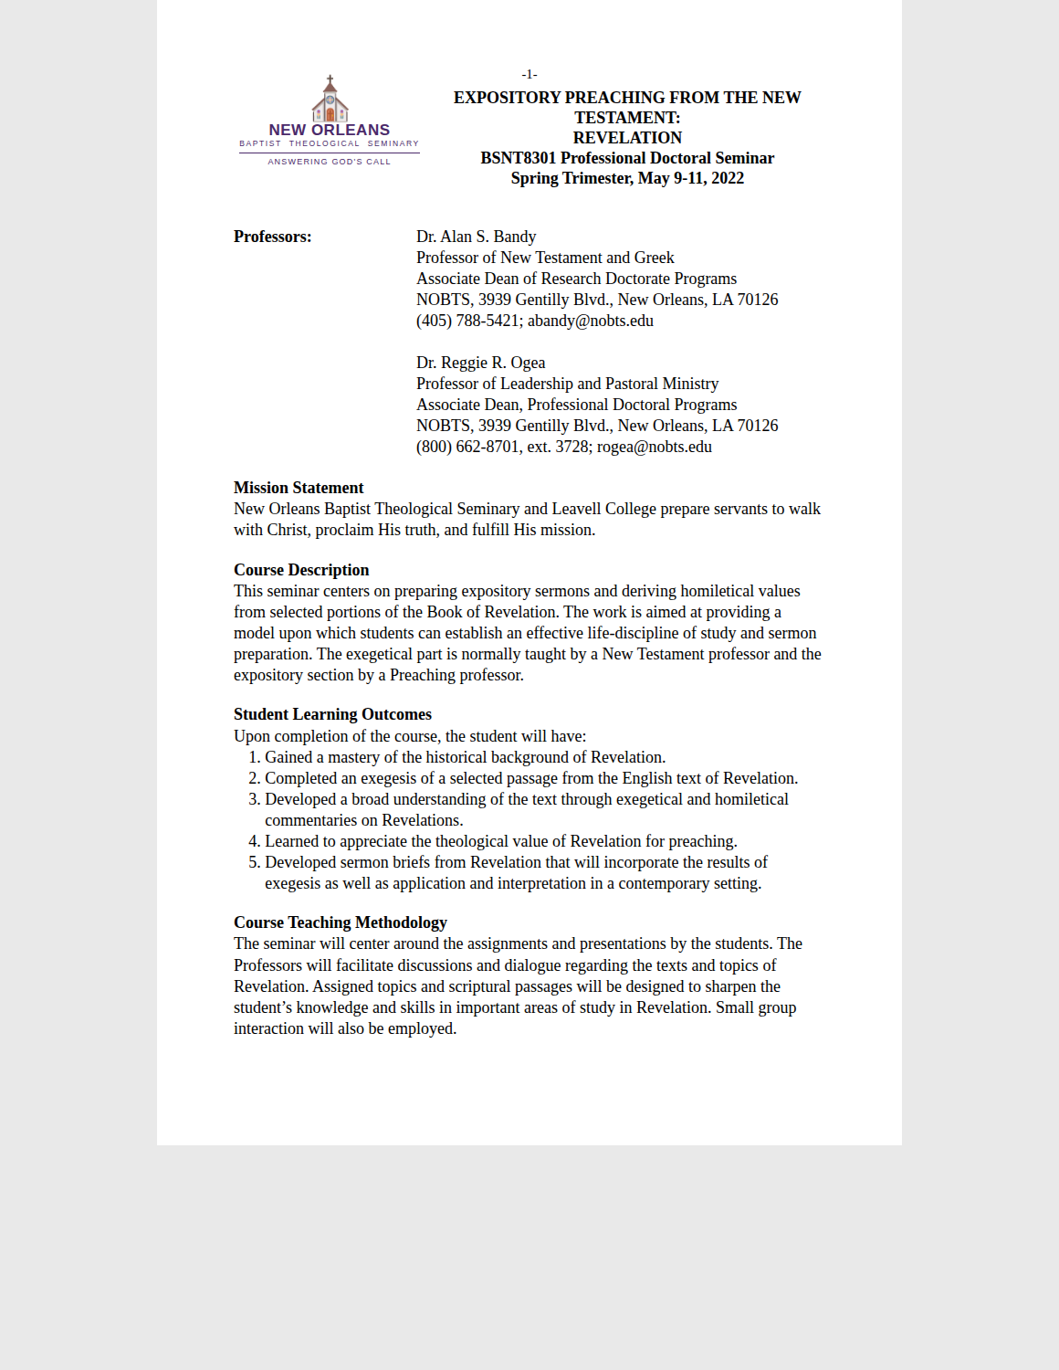-1-
⛪ NEW ORLEANS BAPTIST THEOLOGICAL SEMINARY
ANSWERING GOD'S CALL
EXPOSITORY PREACHING FROM THE NEW TESTAMENT: REVELATION BSNT8301 Professional Doctoral Seminar Spring Trimester, May 9-11, 2022
Professors:
Dr. Alan S. Bandy
Professor of New Testament and Greek
Associate Dean of Research Doctorate Programs
NOBTS, 3939 Gentilly Blvd., New Orleans, LA 70126
(405) 788-5421; abandy@nobts.edu
Dr. Reggie R. Ogea
Professor of Leadership and Pastoral Ministry
Associate Dean, Professional Doctoral Programs
NOBTS, 3939 Gentilly Blvd., New Orleans, LA 70126
(800) 662-8701, ext. 3728; rogea@nobts.edu
Mission Statement
New Orleans Baptist Theological Seminary and Leavell College prepare servants to walk with Christ, proclaim His truth, and fulfill His mission.
Course Description
This seminar centers on preparing expository sermons and deriving homiletical values from selected portions of the Book of Revelation. The work is aimed at providing a model upon which students can establish an effective life-discipline of study and sermon preparation. The exegetical part is normally taught by a New Testament professor and the expository section by a Preaching professor.
Student Learning Outcomes
Upon completion of the course, the student will have:
Gained a mastery of the historical background of Revelation.
Completed an exegesis of a selected passage from the English text of Revelation.
Developed a broad understanding of the text through exegetical and homiletical commentaries on Revelations.
Learned to appreciate the theological value of Revelation for preaching.
Developed sermon briefs from Revelation that will incorporate the results of exegesis as well as application and interpretation in a contemporary setting.
Course Teaching Methodology
The seminar will center around the assignments and presentations by the students. The Professors will facilitate discussions and dialogue regarding the texts and topics of Revelation. Assigned topics and scriptural passages will be designed to sharpen the student’s knowledge and skills in important areas of study in Revelation. Small group interaction will also be employed.